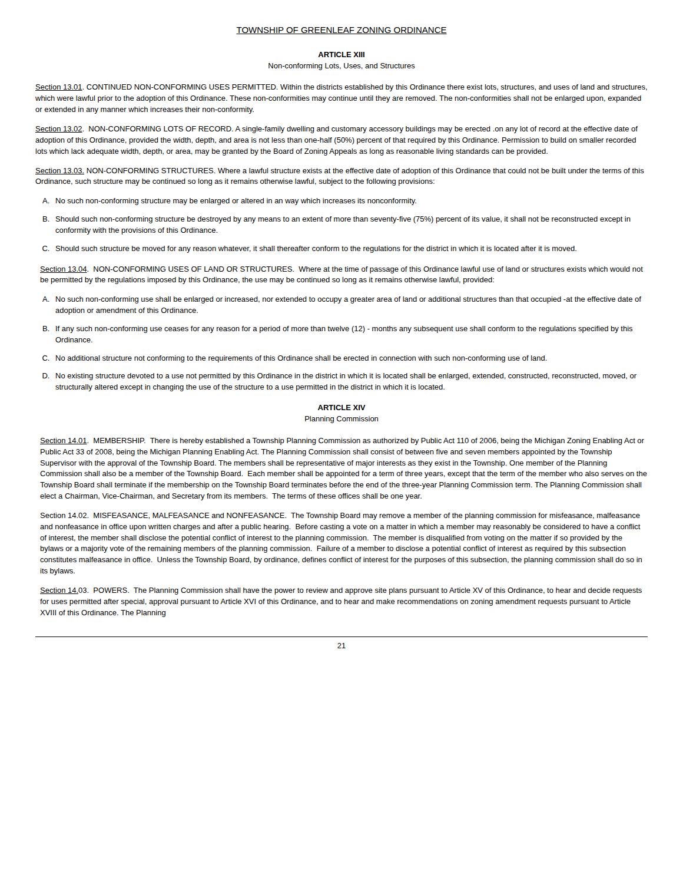TOWNSHIP OF GREENLEAF ZONING ORDINANCE
ARTICLE XIII
Non-conforming Lots, Uses, and Structures
Section 13.01. CONTINUED NON-CONFORMING USES PERMITTED. Within the districts established by this Ordinance there exist lots, structures, and uses of land and structures, which were lawful prior to the adoption of this Ordinance. These non-conformities may continue until they are removed. The non-conformities shall not be enlarged upon, expanded or extended in any manner which increases their non-conformity.
Section 13.02. NON-CONFORMING LOTS OF RECORD. A single-family dwelling and customary accessory buildings may be erected .on any lot of record at the effective date of adoption of this Ordinance, provided the width, depth, and area is not less than one-half (50%) percent of that required by this Ordinance. Permission to build on smaller recorded lots which lack adequate width, depth, or area, may be granted by the Board of Zoning Appeals as long as reasonable living standards can be provided.
Section 13.03. NON-CONFORMING STRUCTURES. Where a lawful structure exists at the effective date of adoption of this Ordinance that could not be built under the terms of this Ordinance, such structure may be continued so long as it remains otherwise lawful, subject to the following provisions:
No such non-conforming structure may be enlarged or altered in an way which increases its nonconformity.
Should such non-conforming structure be destroyed by any means to an extent of more than seventy-five (75%) percent of its value, it shall not be reconstructed except in conformity with the provisions of this Ordinance.
Should such structure be moved for any reason whatever, it shall thereafter conform to the regulations for the district in which it is located after it is moved.
Section 13.04. NON-CONFORMING USES OF LAND OR STRUCTURES. Where at the time of passage of this Ordinance lawful use of land or structures exists which would not be permitted by the regulations imposed by this Ordinance, the use may be continued so long as it remains otherwise lawful, provided:
No such non-conforming use shall be enlarged or increased, nor extended to occupy a greater area of land or additional structures than that occupied -at the effective date of adoption or amendment of this Ordinance.
If any such non-conforming use ceases for any reason for a period of more than twelve (12) - months any subsequent use shall conform to the regulations specified by this Ordinance.
No additional structure not conforming to the requirements of this Ordinance shall be erected in connection with such non-conforming use of land.
No existing structure devoted to a use not permitted by this Ordinance in the district in which it is located shall be enlarged, extended, constructed, reconstructed, moved, or structurally altered except in changing the use of the structure to a use permitted in the district in which it is located.
ARTICLE XIV
Planning Commission
Section 14.01. MEMBERSHIP. There is hereby established a Township Planning Commission as authorized by Public Act 110 of 2006, being the Michigan Zoning Enabling Act or Public Act 33 of 2008, being the Michigan Planning Enabling Act. The Planning Commission shall consist of between five and seven members appointed by the Township Supervisor with the approval of the Township Board. The members shall be representative of major interests as they exist in the Township. One member of the Planning Commission shall also be a member of the Township Board. Each member shall be appointed for a term of three years, except that the term of the member who also serves on the Township Board shall terminate if the membership on the Township Board terminates before the end of the three-year Planning Commission term. The Planning Commission shall elect a Chairman, Vice-Chairman, and Secretary from its members. The terms of these offices shall be one year.
Section 14.02. MISFEASANCE, MALFEASANCE and NONFEASANCE. The Township Board may remove a member of the planning commission for misfeasance, malfeasance and nonfeasance in office upon written charges and after a public hearing. Before casting a vote on a matter in which a member may reasonably be considered to have a conflict of interest, the member shall disclose the potential conflict of interest to the planning commission. The member is disqualified from voting on the matter if so provided by the bylaws or a majority vote of the remaining members of the planning commission. Failure of a member to disclose a potential conflict of interest as required by this subsection constitutes malfeasance in office. Unless the Township Board, by ordinance, defines conflict of interest for the purposes of this subsection, the planning commission shall do so in its bylaws.
Section 14. 03. POWERS. The Planning Commission shall have the power to review and approve site plans pursuant to Article XV of this Ordinance, to hear and decide requests for uses permitted after special, approval pursuant to Article XVI of this Ordinance, and to hear and make recommendations on zoning amendment requests pursuant to Article XVIII of this Ordinance. The Planning
21